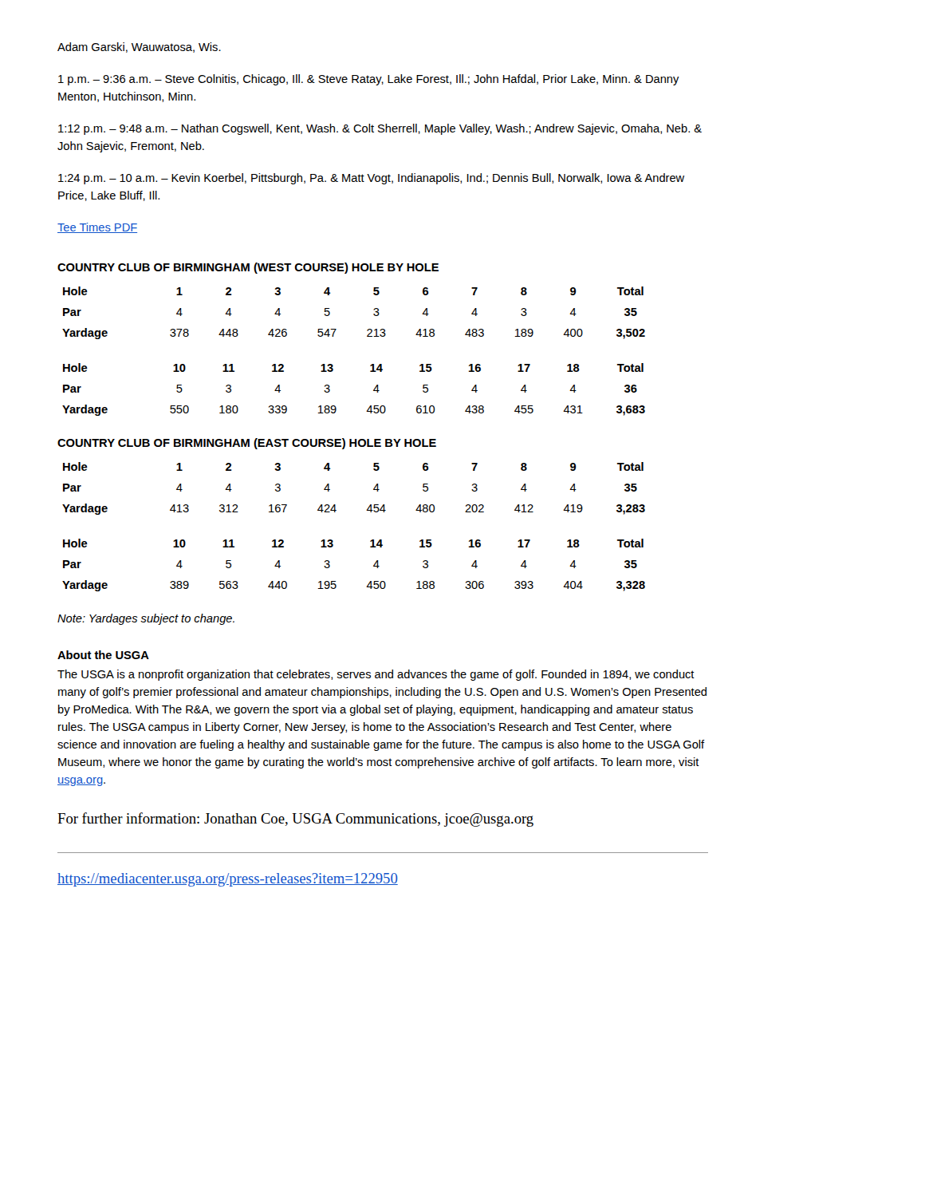Adam Garski, Wauwatosa, Wis.
1 p.m. – 9:36 a.m. – Steve Colnitis, Chicago, Ill. & Steve Ratay, Lake Forest, Ill.; John Hafdal, Prior Lake, Minn. & Danny Menton, Hutchinson, Minn.
1:12 p.m. – 9:48 a.m. – Nathan Cogswell, Kent, Wash. & Colt Sherrell, Maple Valley, Wash.; Andrew Sajevic, Omaha, Neb. & John Sajevic, Fremont, Neb.
1:24 p.m. – 10 a.m. – Kevin Koerbel, Pittsburgh, Pa. & Matt Vogt, Indianapolis, Ind.; Dennis Bull, Norwalk, Iowa & Andrew Price, Lake Bluff, Ill.
Tee Times PDF
Country Club of Birmingham (West Course) Hole by Hole
| Hole | 1 | 2 | 3 | 4 | 5 | 6 | 7 | 8 | 9 | Total |
| --- | --- | --- | --- | --- | --- | --- | --- | --- | --- | --- |
| Par | 4 | 4 | 4 | 5 | 3 | 4 | 4 | 3 | 4 | 35 |
| Yardage | 378 | 448 | 426 | 547 | 213 | 418 | 483 | 189 | 400 | 3,502 |
| Hole | 10 | 11 | 12 | 13 | 14 | 15 | 16 | 17 | 18 | Total |
| Par | 5 | 3 | 4 | 3 | 4 | 5 | 4 | 4 | 4 | 36 |
| Yardage | 550 | 180 | 339 | 189 | 450 | 610 | 438 | 455 | 431 | 3,683 |
Country Club of Birmingham (East Course) Hole by Hole
| Hole | 1 | 2 | 3 | 4 | 5 | 6 | 7 | 8 | 9 | Total |
| --- | --- | --- | --- | --- | --- | --- | --- | --- | --- | --- |
| Par | 4 | 4 | 3 | 4 | 4 | 5 | 3 | 4 | 4 | 35 |
| Yardage | 413 | 312 | 167 | 424 | 454 | 480 | 202 | 412 | 419 | 3,283 |
| Hole | 10 | 11 | 12 | 13 | 14 | 15 | 16 | 17 | 18 | Total |
| Par | 4 | 5 | 4 | 3 | 4 | 3 | 4 | 4 | 4 | 35 |
| Yardage | 389 | 563 | 440 | 195 | 450 | 188 | 306 | 393 | 404 | 3,328 |
Note: Yardages subject to change.
About the USGA
The USGA is a nonprofit organization that celebrates, serves and advances the game of golf. Founded in 1894, we conduct many of golf’s premier professional and amateur championships, including the U.S. Open and U.S. Women’s Open Presented by ProMedica. With The R&A, we govern the sport via a global set of playing, equipment, handicapping and amateur status rules. The USGA campus in Liberty Corner, New Jersey, is home to the Association’s Research and Test Center, where science and innovation are fueling a healthy and sustainable game for the future. The campus is also home to the USGA Golf Museum, where we honor the game by curating the world’s most comprehensive archive of golf artifacts. To learn more, visit usga.org.
For further information: Jonathan Coe, USGA Communications, jcoe@usga.org
https://mediacenter.usga.org/press-releases?item=122950